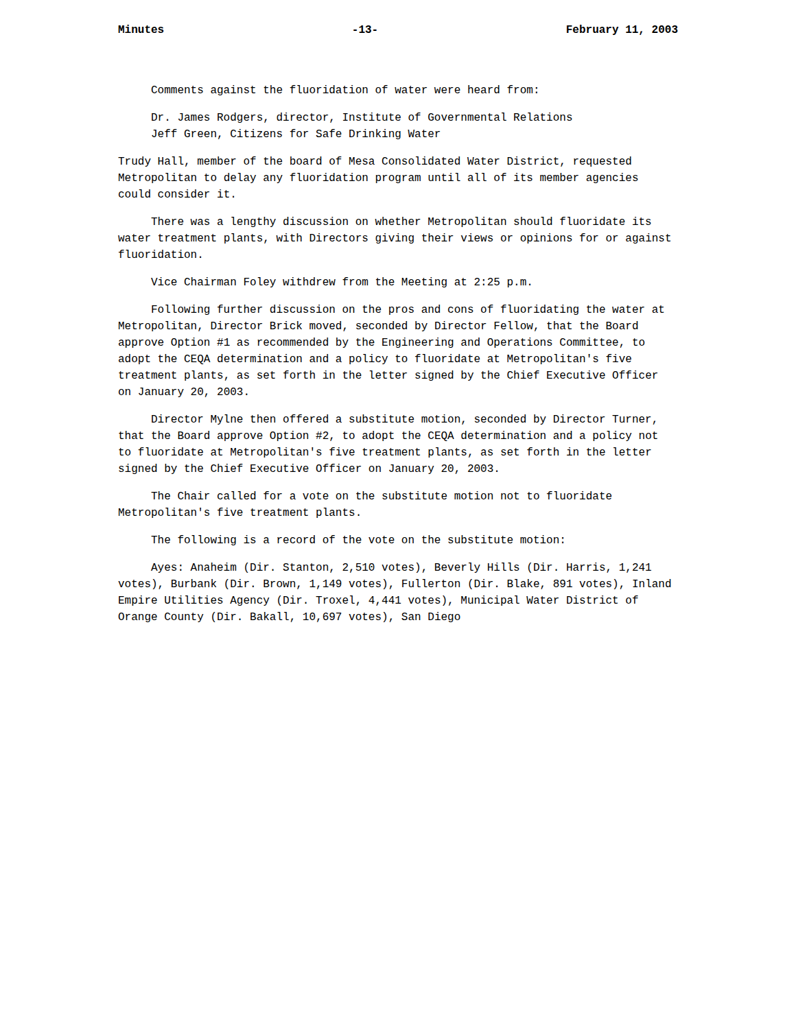Minutes -13- February 11, 2003
Comments against the fluoridation of water were heard from:
Dr. James Rodgers, director, Institute of Governmental Relations
Jeff Green, Citizens for Safe Drinking Water
Trudy Hall, member of the board of Mesa Consolidated Water District, requested Metropolitan to delay any fluoridation program until all of its member agencies could consider it.
There was a lengthy discussion on whether Metropolitan should fluoridate its water treatment plants, with Directors giving their views or opinions for or against fluoridation.
Vice Chairman Foley withdrew from the Meeting at 2:25 p.m.
Following further discussion on the pros and cons of fluoridating the water at Metropolitan, Director Brick moved, seconded by Director Fellow, that the Board approve Option #1 as recommended by the Engineering and Operations Committee, to adopt the CEQA determination and a policy to fluoridate at Metropolitan's five treatment plants, as set forth in the letter signed by the Chief Executive Officer on January 20, 2003.
Director Mylne then offered a substitute motion, seconded by Director Turner, that the Board approve Option #2, to adopt the CEQA determination and a policy not to fluoridate at Metropolitan's five treatment plants, as set forth in the letter signed by the Chief Executive Officer on January 20, 2003.
The Chair called for a vote on the substitute motion not to fluoridate Metropolitan's five treatment plants.
The following is a record of the vote on the substitute motion:
Ayes: Anaheim (Dir. Stanton, 2,510 votes), Beverly Hills (Dir. Harris, 1,241 votes), Burbank (Dir. Brown, 1,149 votes), Fullerton (Dir. Blake, 891 votes), Inland Empire Utilities Agency (Dir. Troxel, 4,441 votes), Municipal Water District of Orange County (Dir. Bakall, 10,697 votes), San Diego